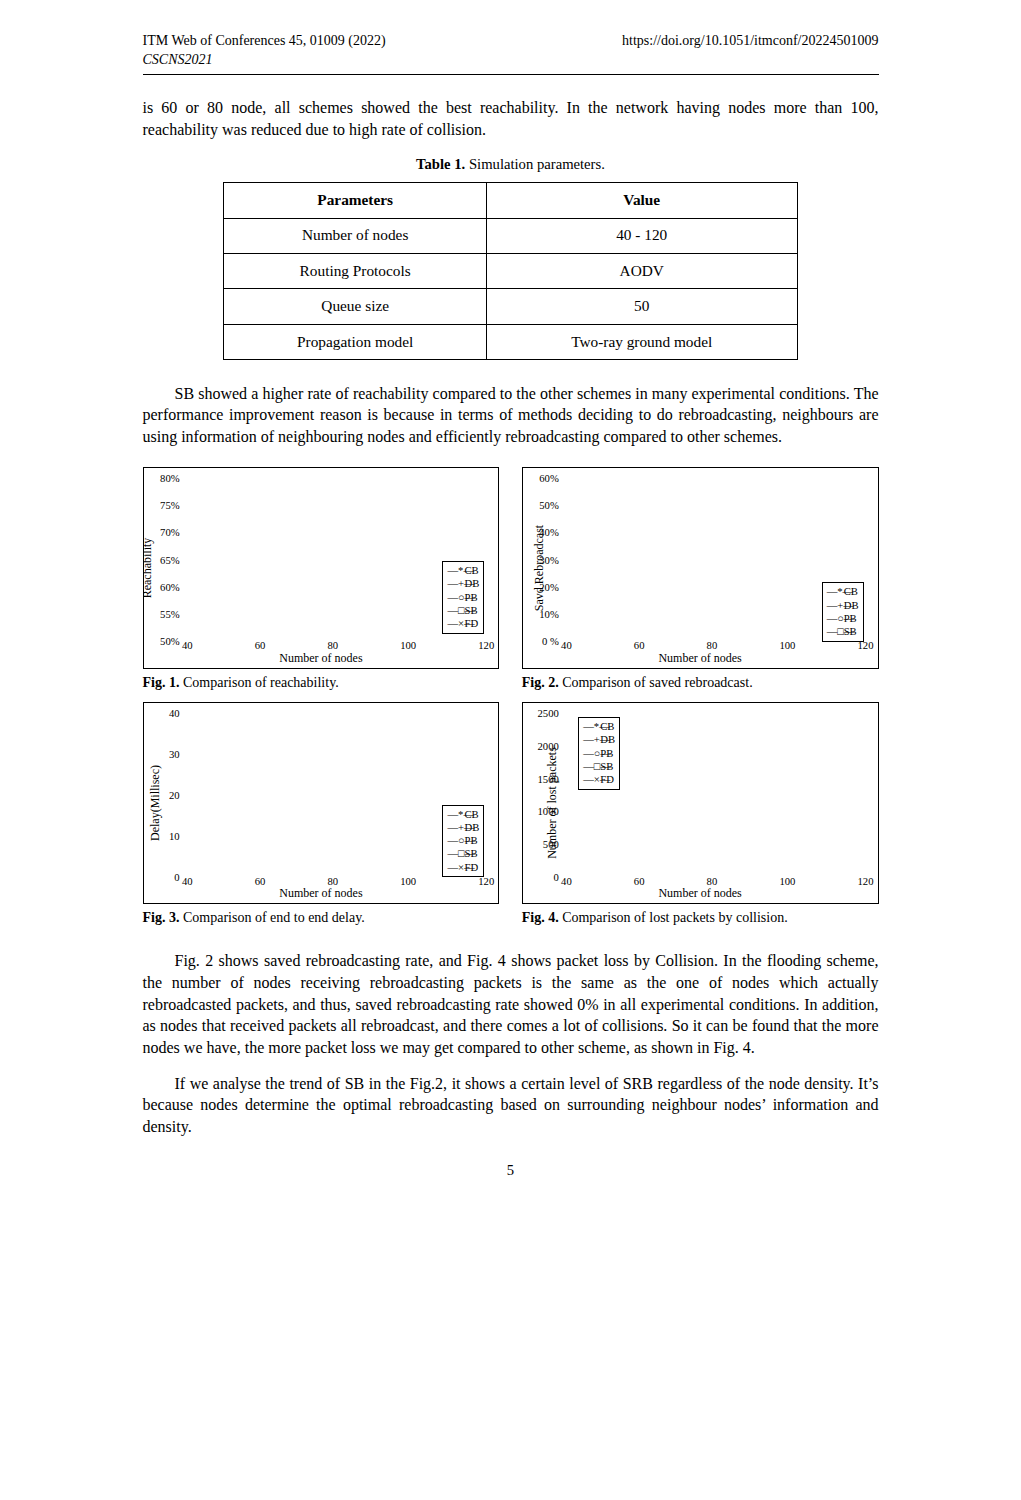ITM Web of Conferences 45, 01009 (2022)
CSCNS2021
https://doi.org/10.1051/itmconf/20224501009
is 60 or 80 node, all schemes showed the best reachability. In the network having nodes more than 100, reachability was reduced due to high rate of collision.
Table 1. Simulation parameters.
| Parameters | Value |
| --- | --- |
| Number of nodes | 40 - 120 |
| Routing Protocols | AODV |
| Queue size | 50 |
| Propagation model | Two-ray ground model |
SB showed a higher rate of reachability compared to the other schemes in many experimental conditions. The performance improvement reason is because in terms of methods deciding to do rebroadcasting, neighbours are using information of neighbouring nodes and efficiently rebroadcasting compared to other schemes.
Reachability
80% 75% 70% 65% 60% 55% 50%
406080100120
—*—CB —+—DB —○—PB —□—SB —×—FD
Number of nodes
Fig. 1. Comparison of reachability.
Savd Rebroadcast
60% 50% 40% 30% 20% 10% 0 %
406080100120
—*—CB —+—DB —○—PB —□—SB
Number of nodes
Fig. 2. Comparison of saved rebroadcast.
Delay(Millisec)
40 30 20 10 0
406080100120
—*—CB —+—DB —○—PB —□—SB —×—FD
Number of nodes
Fig. 3. Comparison of end to end delay.
Number of lost packets
2500 2000 1500 1000 500 0
406080100120
—*—CB —+—DB —○—PB —□—SB —×—FD
Number of nodes
Fig. 4. Comparison of lost packets by collision.
Fig. 2 shows saved rebroadcasting rate, and Fig. 4 shows packet loss by Collision. In the flooding scheme, the number of nodes receiving rebroadcasting packets is the same as the one of nodes which actually rebroadcasted packets, and thus, saved rebroadcasting rate showed 0% in all experimental conditions. In addition, as nodes that received packets all rebroadcast, and there comes a lot of collisions. So it can be found that the more nodes we have, the more packet loss we may get compared to other scheme, as shown in Fig. 4.
If we analyse the trend of SB in the Fig.2, it shows a certain level of SRB regardless of the node density. It’s because nodes determine the optimal rebroadcasting based on surrounding neighbour nodes’ information and density.
5